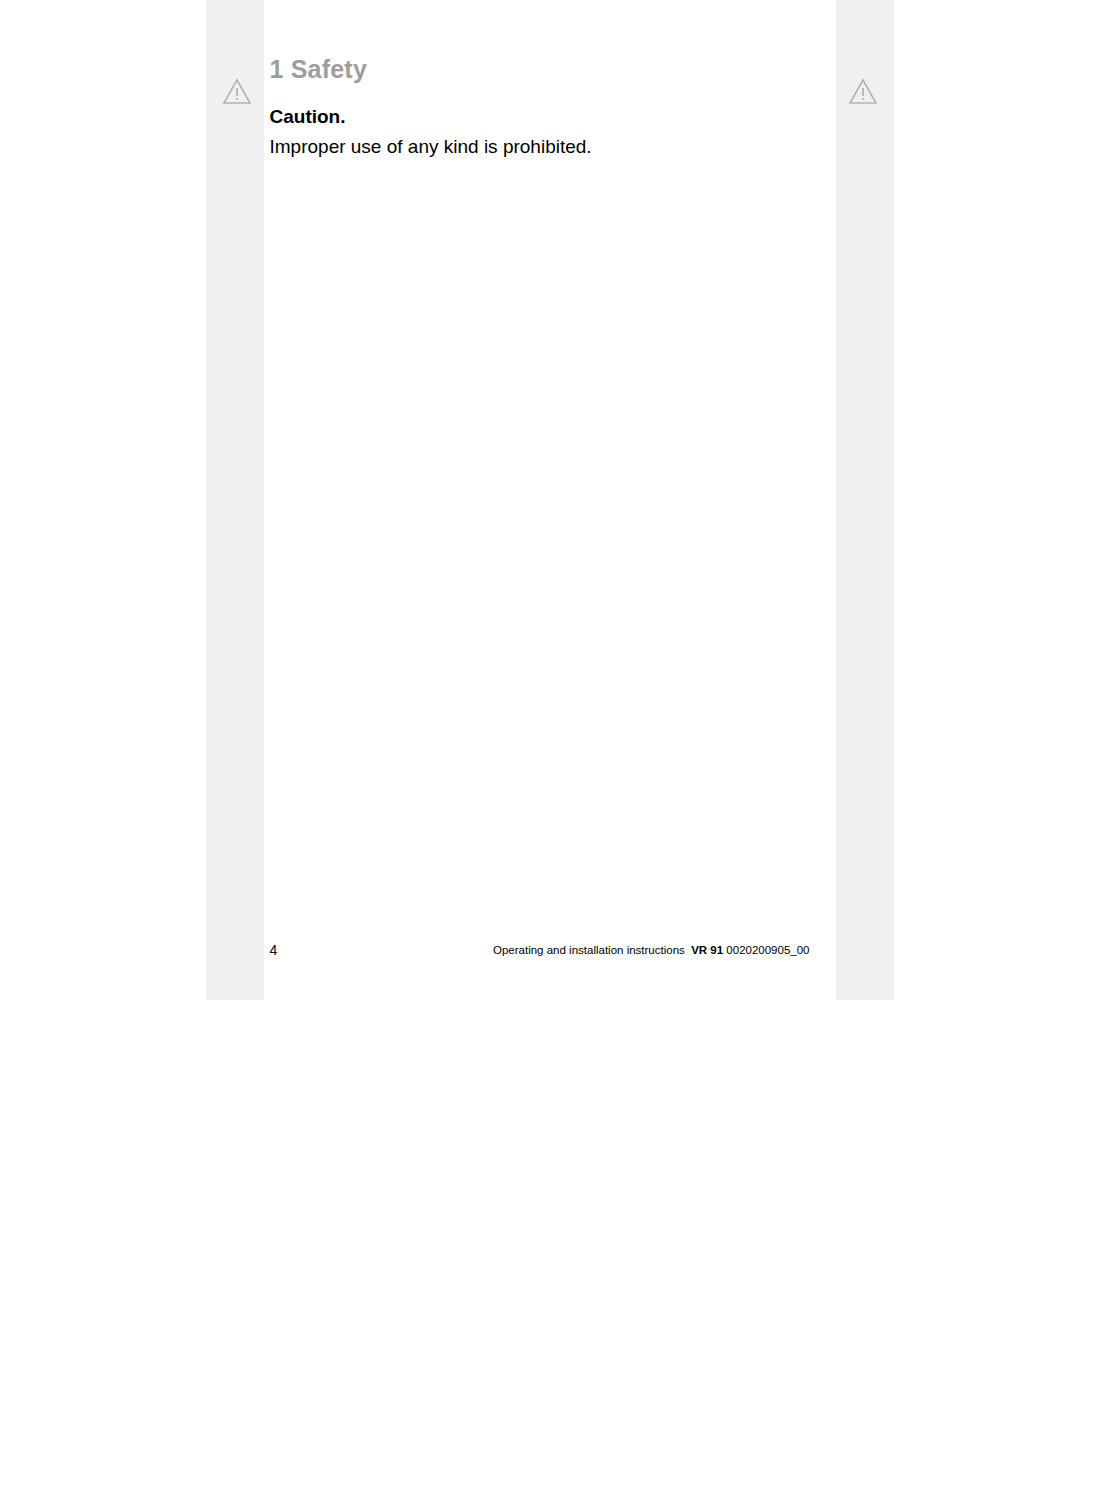1 Safety
Caution.
Improper use of any kind is prohibited.
4
Operating and installation instructions VR 91 0020200905_00